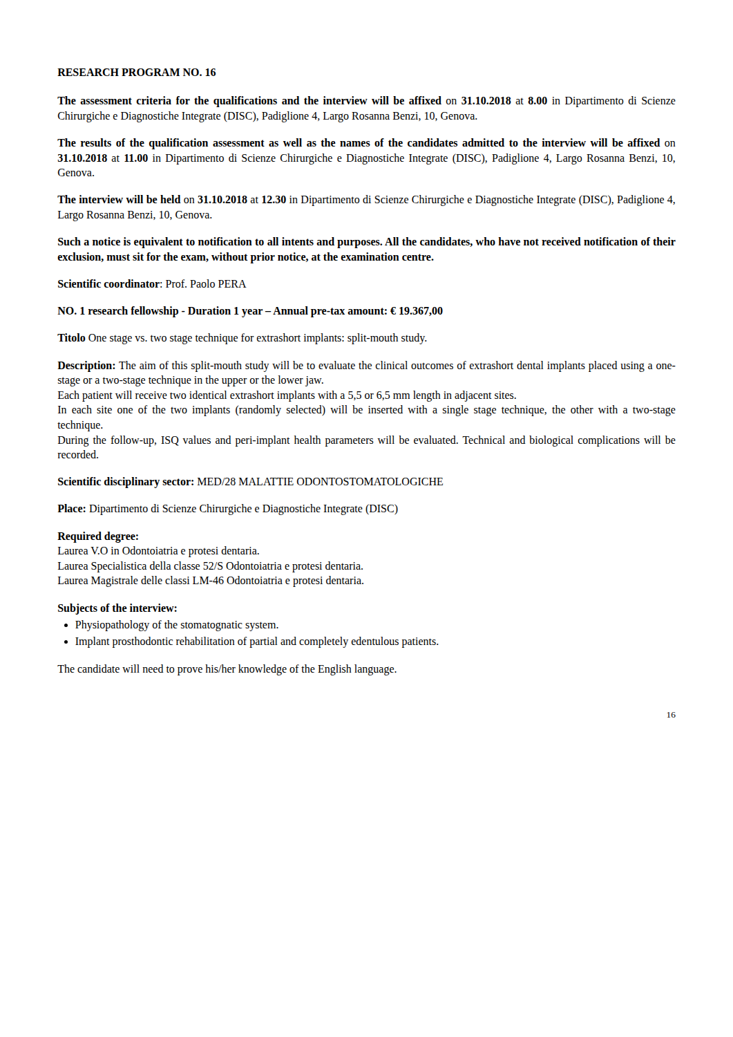RESEARCH PROGRAM NO. 16
The assessment criteria for the qualifications and the interview will be affixed on 31.10.2018 at 8.00 in Dipartimento di Scienze Chirurgiche e Diagnostiche Integrate (DISC), Padiglione 4, Largo Rosanna Benzi, 10, Genova.
The results of the qualification assessment as well as the names of the candidates admitted to the interview will be affixed on 31.10.2018 at 11.00 in Dipartimento di Scienze Chirurgiche e Diagnostiche Integrate (DISC), Padiglione 4, Largo Rosanna Benzi, 10, Genova.
The interview will be held on 31.10.2018 at 12.30 in Dipartimento di Scienze Chirurgiche e Diagnostiche Integrate (DISC), Padiglione 4, Largo Rosanna Benzi, 10, Genova.
Such a notice is equivalent to notification to all intents and purposes. All the candidates, who have not received notification of their exclusion, must sit for the exam, without prior notice, at the examination centre.
Scientific coordinator: Prof. Paolo PERA
NO. 1 research fellowship - Duration 1 year – Annual pre-tax amount: € 19.367,00
Titolo One stage vs. two stage technique for extrashort implants: split-mouth study.
Description: The aim of this split-mouth study will be to evaluate the clinical outcomes of extrashort dental implants placed using a one-stage or a two-stage technique in the upper or the lower jaw.
Each patient will receive two identical extrashort implants with a 5,5 or 6,5 mm length in adjacent sites.
In each site one of the two implants (randomly selected) will be inserted with a single stage technique, the other with a two-stage technique.
During the follow-up, ISQ values and peri-implant health parameters will be evaluated. Technical and biological complications will be recorded.
Scientific disciplinary sector: MED/28 MALATTIE ODONTOSTOMATOLOGICHE
Place: Dipartimento di Scienze Chirurgiche e Diagnostiche Integrate (DISC)
Required degree:
Laurea V.O in Odontoiatria e protesi dentaria.
Laurea Specialistica della classe 52/S Odontoiatria e protesi dentaria.
Laurea Magistrale delle classi LM-46 Odontoiatria e protesi dentaria.
Subjects of the interview:
Physiopathology of the stomatognatic system.
Implant prosthodontic rehabilitation of partial and completely edentulous patients.
The candidate will need to prove his/her knowledge of the English language.
16